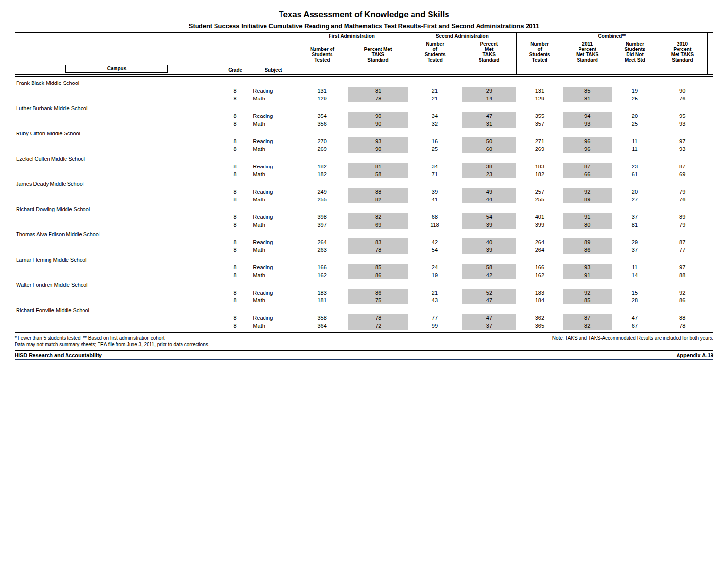Texas Assessment of Knowledge and Skills
Student Success Initiative Cumulative Reading and Mathematics Test Results-First and Second Administrations 2011
| | First Administration | Second Administration | Combined** | |
| --- | --- | --- | --- | --- |
| | | | Number of Students Tested | Percent Met TAKS Standard | Number of Students Tested | Percent Met TAKS Standard | Number of Students Tested | 2011 Percent Met TAKS Standard | Number Students Did Not Meet Std | 2010 Percent Met TAKS Standard | |
| Campus | Grade | Subject | | | | | | | | | |
| Frank Black Middle School |
| | 8 | Reading | 131 | 81 | 21 | 29 | 131 | 85 | 19 | 90 | |
| | 8 | Math | 129 | 78 | 21 | 14 | 129 | 81 | 25 | 76 | |
| Luther Burbank Middle School |
| | 8 | Reading | 354 | 90 | 34 | 47 | 355 | 94 | 20 | 95 | |
| | 8 | Math | 356 | 90 | 32 | 31 | 357 | 93 | 25 | 93 | |
| Ruby Clifton Middle School |
| | 8 | Reading | 270 | 93 | 16 | 50 | 271 | 96 | 11 | 97 | |
| | 8 | Math | 269 | 90 | 25 | 60 | 269 | 96 | 11 | 93 | |
| Ezekiel Cullen Middle School |
| | 8 | Reading | 182 | 81 | 34 | 38 | 183 | 87 | 23 | 87 | |
| | 8 | Math | 182 | 58 | 71 | 23 | 182 | 66 | 61 | 69 | |
| James Deady Middle School |
| | 8 | Reading | 249 | 88 | 39 | 49 | 257 | 92 | 20 | 79 | |
| | 8 | Math | 255 | 82 | 41 | 44 | 255 | 89 | 27 | 76 | |
| Richard Dowling Middle School |
| | 8 | Reading | 398 | 82 | 68 | 54 | 401 | 91 | 37 | 89 | |
| | 8 | Math | 397 | 69 | 118 | 39 | 399 | 80 | 81 | 79 | |
| Thomas Alva Edison Middle School |
| | 8 | Reading | 264 | 83 | 42 | 40 | 264 | 89 | 29 | 87 | |
| | 8 | Math | 263 | 78 | 54 | 39 | 264 | 86 | 37 | 77 | |
| Lamar Fleming Middle School |
| | 8 | Reading | 166 | 85 | 24 | 58 | 166 | 93 | 11 | 97 | |
| | 8 | Math | 162 | 86 | 19 | 42 | 162 | 91 | 14 | 88 | |
| Walter Fondren Middle School |
| | 8 | Reading | 183 | 86 | 21 | 52 | 183 | 92 | 15 | 92 | |
| | 8 | Math | 181 | 75 | 43 | 47 | 184 | 85 | 28 | 86 | |
| Richard Fonville Middle School |
| | 8 | Reading | 358 | 78 | 77 | 47 | 362 | 87 | 47 | 88 | |
| | 8 | Math | 364 | 72 | 99 | 37 | 365 | 82 | 67 | 78 | |
* Fewer than 5 students tested ** Based on first administration cohort Note: TAKS and TAKS-Accommodated Results are included for both years.
Data may not match summary sheets; TEA file from June 3, 2011, prior to data corrections.
HISD Research and Accountability Appendix A-19